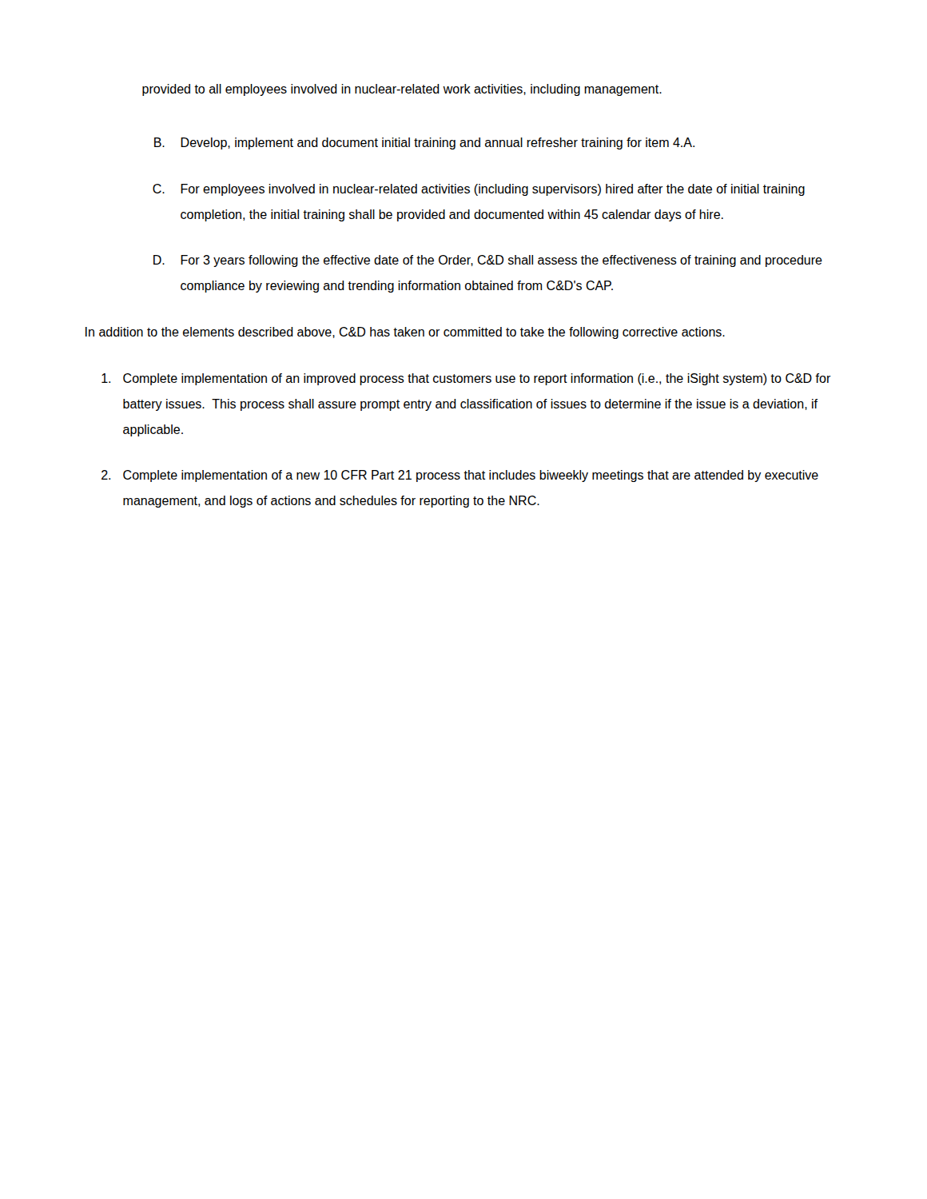provided to all employees involved in nuclear-related work activities, including management.
Develop, implement and document initial training and annual refresher training for item 4.A.
For employees involved in nuclear-related activities (including supervisors) hired after the date of initial training completion, the initial training shall be provided and documented within 45 calendar days of hire.
For 3 years following the effective date of the Order, C&D shall assess the effectiveness of training and procedure compliance by reviewing and trending information obtained from C&D's CAP.
In addition to the elements described above, C&D has taken or committed to take the following corrective actions.
Complete implementation of an improved process that customers use to report information (i.e., the iSight system) to C&D for battery issues. This process shall assure prompt entry and classification of issues to determine if the issue is a deviation, if applicable.
Complete implementation of a new 10 CFR Part 21 process that includes biweekly meetings that are attended by executive management, and logs of actions and schedules for reporting to the NRC.